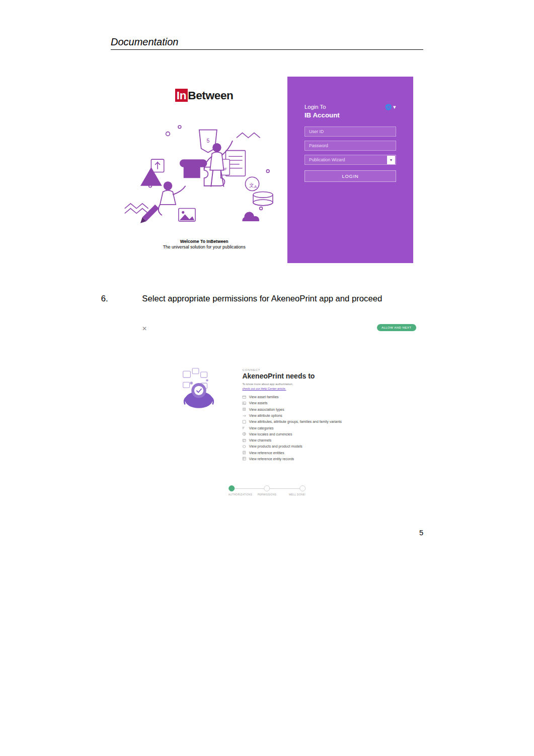Documentation
In Between
5 文 A PDF
Welcome To InBetween
The universal solution for your publications
🌐 ▾ Login To
IB Account
User ID
Password
Publication Wizard▾
LOGIN
6. Select appropriate permissions for AkeneoPrint app and proceed
✕
ALLOW AND NEXT
CONNECT
AkeneoPrint needs to
To know more about app authorization,
check out our Help Center article.
View asset families
View assets
View association types
View attribute options
View attributes, attribute groups, families and family variants
View categories
View locales and currencies
View channels
View products and product models
View reference entities
View reference entity records
AUTHORIZATIONS PERMISSIONS WELL DONE!
5